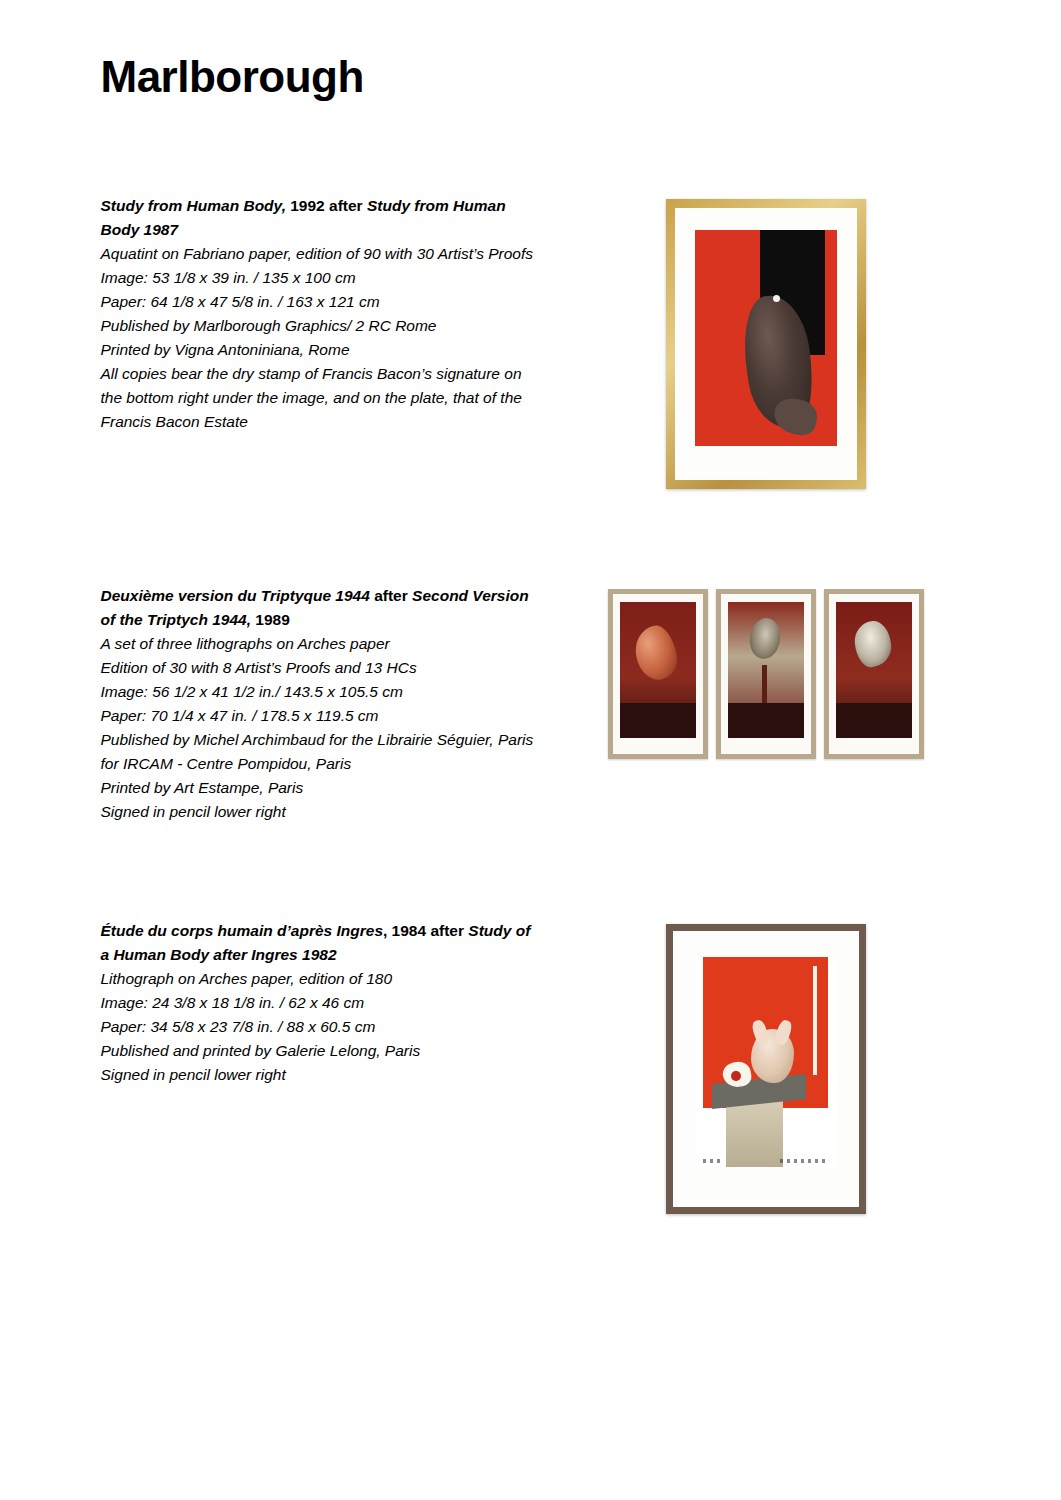Marlborough
Study from Human Body, 1992 after Study from Human Body 1987
Aquatint on Fabriano paper, edition of 90 with 30 Artist’s Proofs
Image: 53 1/8 x 39 in. / 135 x 100 cm
Paper: 64 1/8 x 47 5/8 in. / 163 x 121 cm
Published by Marlborough Graphics/ 2 RC Rome
Printed by Vigna Antoniniana, Rome
All copies bear the dry stamp of Francis Bacon’s signature on the bottom right under the image, and on the plate, that of the Francis Bacon Estate
Deuxième version du Triptyque 1944 after Second Version of the Triptych 1944, 1989
A set of three lithographs on Arches paper
Edition of 30 with 8 Artist’s Proofs and 13 HCs
Image: 56 1/2 x 41 1/2 in./ 143.5 x 105.5 cm
Paper: 70 1/4 x 47 in. / 178.5 x 119.5 cm
Published by Michel Archimbaud for the Librairie Séguier, Paris for IRCAM - Centre Pompidou, Paris
Printed by Art Estampe, Paris
Signed in pencil lower right
Étude du corps humain d’après Ingres, 1984 after Study of a Human Body after Ingres 1982
Lithograph on Arches paper, edition of 180
Image: 24 3/8 x 18 1/8 in. / 62 x 46 cm
Paper: 34 5/8 x 23 7/8 in. / 88 x 60.5 cm
Published and printed by Galerie Lelong, Paris
Signed in pencil lower right